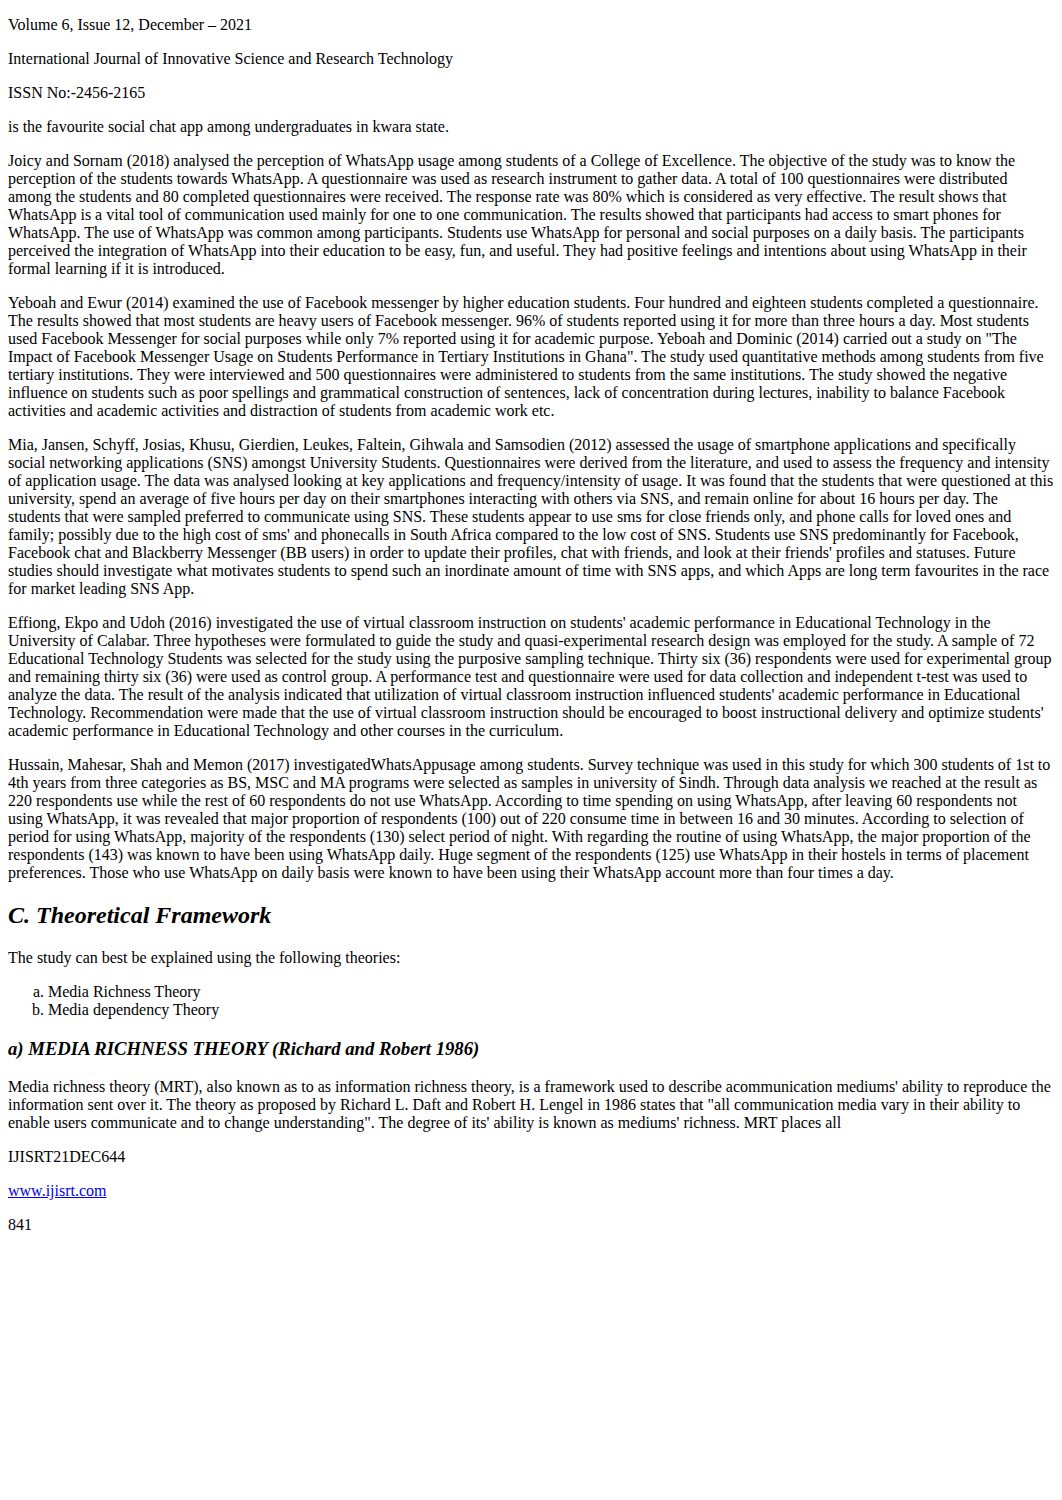Volume 6, Issue 12, December – 2021
International Journal of Innovative Science and Research Technology
ISSN No:-2456-2165
is the favourite social chat app among undergraduates in kwara state.
Joicy and Sornam (2018) analysed the perception of WhatsApp usage among students of a College of Excellence. The objective of the study was to know the perception of the students towards WhatsApp. A questionnaire was used as research instrument to gather data. A total of 100 questionnaires were distributed among the students and 80 completed questionnaires were received. The response rate was 80% which is considered as very effective. The result shows that WhatsApp is a vital tool of communication used mainly for one to one communication. The results showed that participants had access to smart phones for WhatsApp. The use of WhatsApp was common among participants. Students use WhatsApp for personal and social purposes on a daily basis. The participants perceived the integration of WhatsApp into their education to be easy, fun, and useful. They had positive feelings and intentions about using WhatsApp in their formal learning if it is introduced.
Yeboah and Ewur (2014) examined the use of Facebook messenger by higher education students. Four hundred and eighteen students completed a questionnaire. The results showed that most students are heavy users of Facebook messenger. 96% of students reported using it for more than three hours a day. Most students used Facebook Messenger for social purposes while only 7% reported using it for academic purpose. Yeboah and Dominic (2014) carried out a study on "The Impact of Facebook Messenger Usage on Students Performance in Tertiary Institutions in Ghana". The study used quantitative methods among students from five tertiary institutions. They were interviewed and 500 questionnaires were administered to students from the same institutions. The study showed the negative influence on students such as poor spellings and grammatical construction of sentences, lack of concentration during lectures, inability to balance Facebook activities and academic activities and distraction of students from academic work etc.
Mia, Jansen, Schyff, Josias, Khusu, Gierdien, Leukes, Faltein, Gihwala and Samsodien (2012) assessed the usage of smartphone applications and specifically social networking applications (SNS) amongst University Students. Questionnaires were derived from the literature, and used to assess the frequency and intensity of application usage. The data was analysed looking at key applications and frequency/intensity of usage. It was found that the students that were questioned at this university, spend an average of five hours per day on their smartphones interacting with others via SNS, and remain online for about 16 hours per day. The students that were sampled preferred to communicate using SNS. These students appear to use sms for close friends only, and phone calls for loved ones and family; possibly due to the high cost of sms' and phonecalls in South Africa compared to the low cost of SNS. Students use SNS predominantly for Facebook, Facebook chat and Blackberry Messenger (BB users) in order to update their profiles, chat with friends, and look at their friends' profiles and statuses. Future studies should investigate what motivates students to spend such an inordinate amount of time with SNS apps, and which Apps are long term favourites in the race for market leading SNS App.
Effiong, Ekpo and Udoh (2016) investigated the use of virtual classroom instruction on students' academic performance in Educational Technology in the University of Calabar. Three hypotheses were formulated to guide the study and quasi-experimental research design was employed for the study. A sample of 72 Educational Technology Students was selected for the study using the purposive sampling technique. Thirty six (36) respondents were used for experimental group and remaining thirty six (36) were used as control group. A performance test and questionnaire were used for data collection and independent t-test was used to analyze the data. The result of the analysis indicated that utilization of virtual classroom instruction influenced students' academic performance in Educational Technology. Recommendation were made that the use of virtual classroom instruction should be encouraged to boost instructional delivery and optimize students' academic performance in Educational Technology and other courses in the curriculum.
Hussain, Mahesar, Shah and Memon (2017) investigatedWhatsAppusage among students. Survey technique was used in this study for which 300 students of 1st to 4th years from three categories as BS, MSC and MA programs were selected as samples in university of Sindh. Through data analysis we reached at the result as 220 respondents use while the rest of 60 respondents do not use WhatsApp. According to time spending on using WhatsApp, after leaving 60 respondents not using WhatsApp, it was revealed that major proportion of respondents (100) out of 220 consume time in between 16 and 30 minutes. According to selection of period for using WhatsApp, majority of the respondents (130) select period of night. With regarding the routine of using WhatsApp, the major proportion of the respondents (143) was known to have been using WhatsApp daily. Huge segment of the respondents (125) use WhatsApp in their hostels in terms of placement preferences. Those who use WhatsApp on daily basis were known to have been using their WhatsApp account more than four times a day.
C. Theoretical Framework
The study can best be explained using the following theories:
Media Richness Theory
Media dependency Theory
a) MEDIA RICHNESS THEORY (Richard and Robert 1986)
Media richness theory (MRT), also known as to as information richness theory, is a framework used to describe acommunication mediums' ability to reproduce the information sent over it. The theory as proposed by Richard L. Daft and Robert H. Lengel in 1986 states that "all communication media vary in their ability to enable users communicate and to change understanding". The degree of its' ability is known as mediums' richness. MRT places all
IJISRT21DEC644
www.ijisrt.com
841